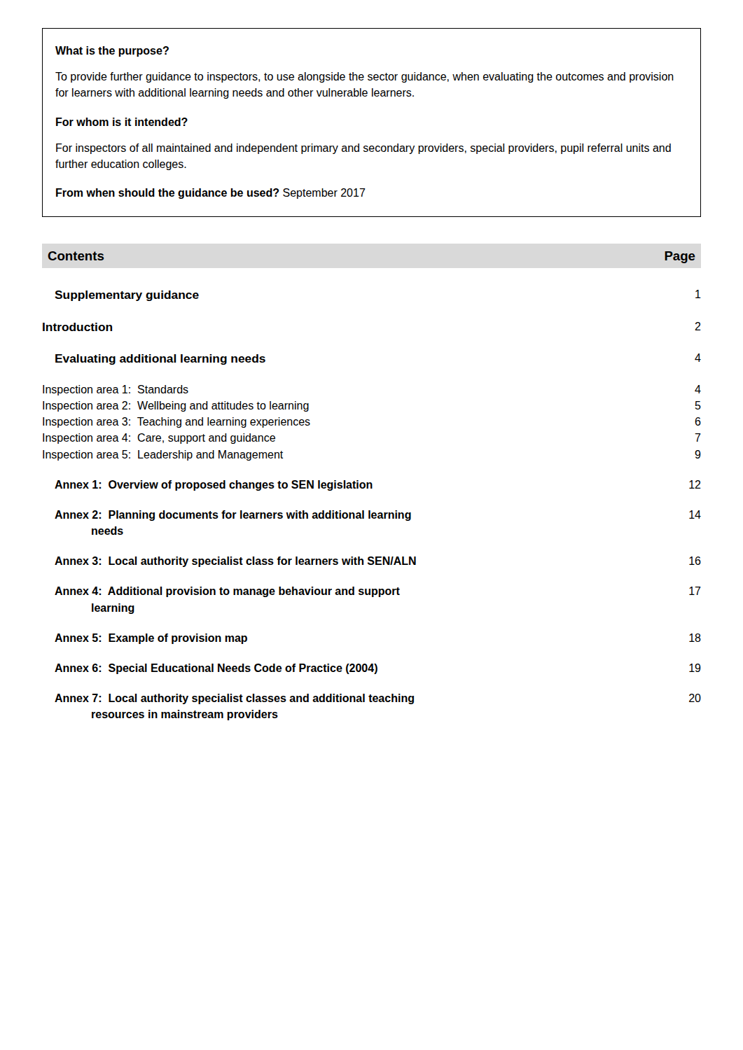What is the purpose?
To provide further guidance to inspectors, to use alongside the sector guidance, when evaluating the outcomes and provision for learners with additional learning needs and other vulnerable learners.
For whom is it intended?
For inspectors of all maintained and independent primary and secondary providers, special providers, pupil referral units and further education colleges.
From when should the guidance be used? September 2017
Contents Page
| Supplementary guidance | 1 |
| Introduction | 2 |
| Evaluating additional learning needs | 4 |
| Inspection area 1: Standards | 4 |
| Inspection area 2: Wellbeing and attitudes to learning | 5 |
| Inspection area 3: Teaching and learning experiences | 6 |
| Inspection area 4: Care, support and guidance | 7 |
| Inspection area 5: Leadership and Management | 9 |
| Annex 1: Overview of proposed changes to SEN legislation | 12 |
| Annex 2: Planning documents for learners with additional learning | 14 |
| needs | |
| Annex 3: Local authority specialist class for learners with SEN/ALN | 16 |
| Annex 4: Additional provision to manage behaviour and support | 17 |
| learning | |
| Annex 5: Example of provision map | 18 |
| Annex 6: Special Educational Needs Code of Practice (2004) | 19 |
| Annex 7: Local authority specialist classes and additional teaching | 20 |
| resources in mainstream providers | |